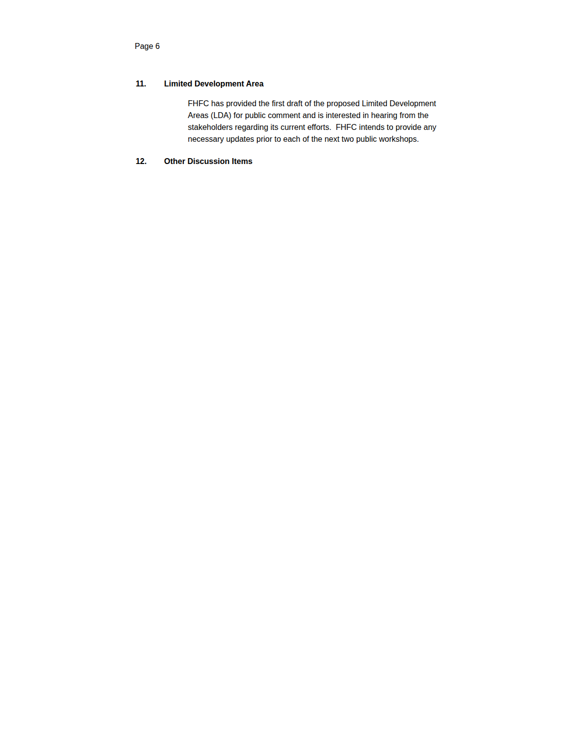Page 6
11.
Limited Development Area
FHFC has provided the first draft of the proposed Limited Development Areas (LDA) for public comment and is interested in hearing from the stakeholders regarding its current efforts. FHFC intends to provide any necessary updates prior to each of the next two public workshops.
12.
Other Discussion Items